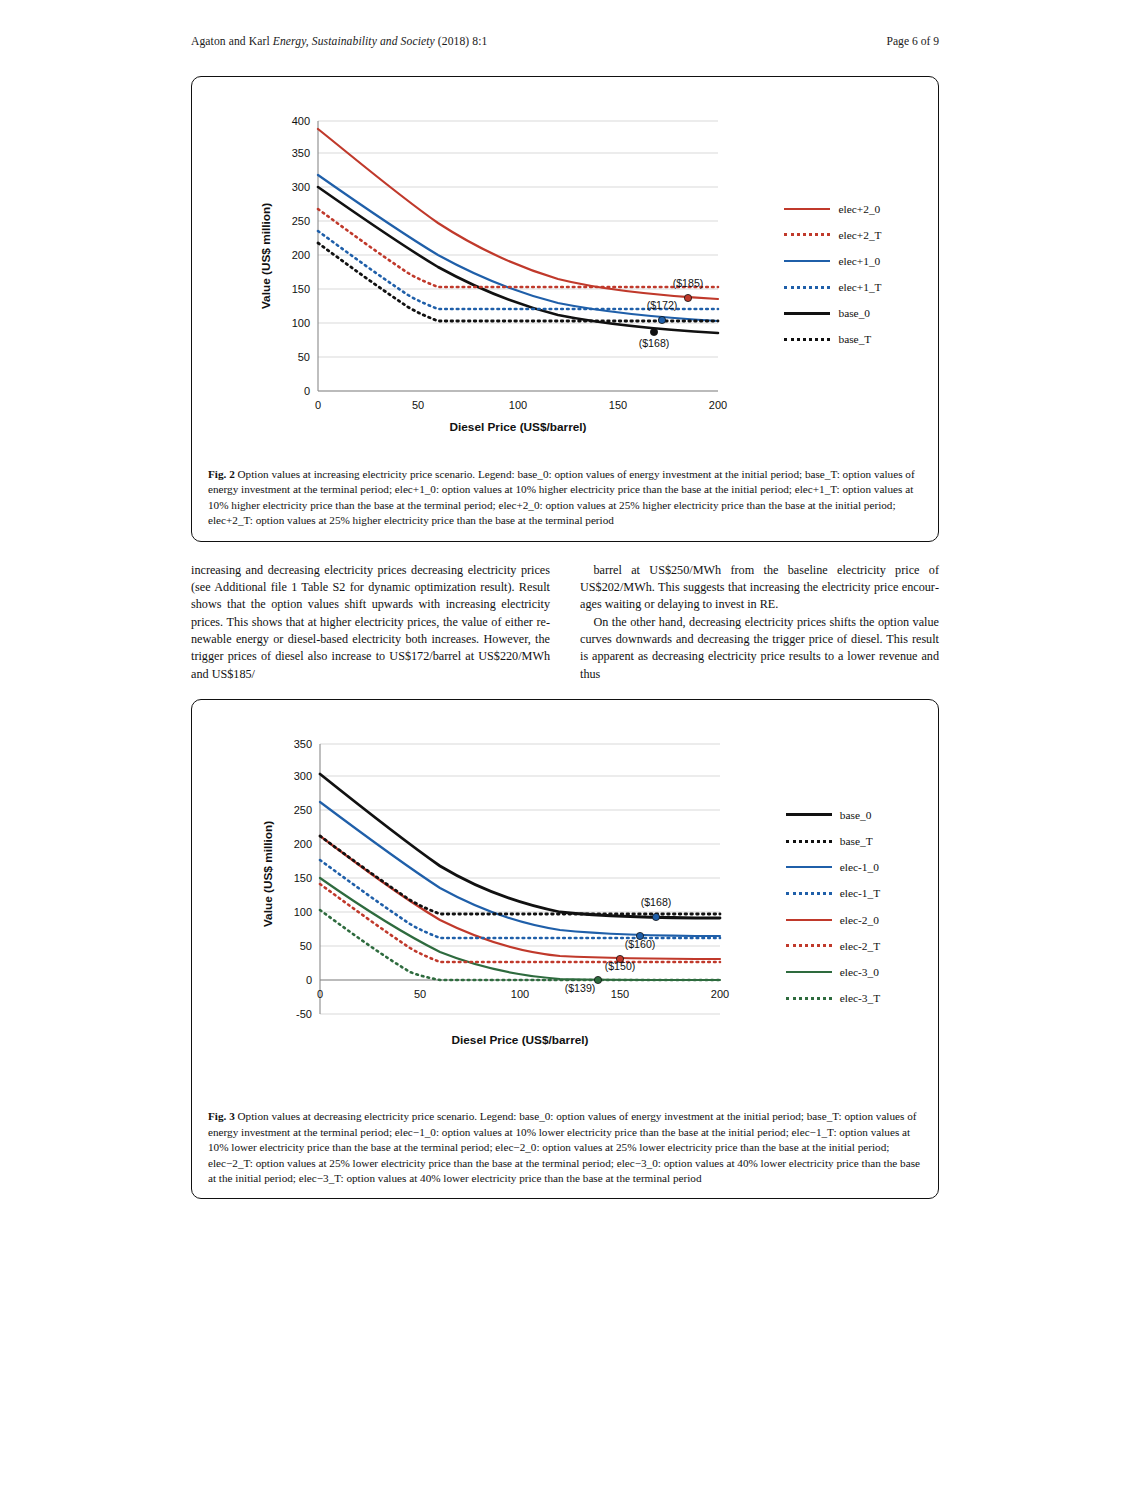Agaton and Karl Energy, Sustainability and Society (2018) 8:1
Page 6 of 9
0 50 100 150 200 250 300 350 400 0 50 100 150 200 Diesel Price (US$/barrel) Value (US$ million) ($185) ($172) ($168)
elec+2_0
elec+2_T
elec+1_0
elec+1_T
base_0
base_T
Fig. 2 Option values at increasing electricity price scenario. Legend: base_0: option values of energy investment at the initial period; base_T: option values of energy investment at the terminal period; elec+1_0: option values at 10% higher electricity price than the base at the initial period; elec+1_T: option values at 10% higher electricity price than the base at the terminal period; elec+2_0: option values at 25% higher electricity price than the base at the initial period; elec+2_T: option values at 25% higher electricity price than the base at the terminal period
increasing and decreasing electricity prices decreasing electricity prices (see Additional file 1 Table S2 for dynamic optimization result). Result shows that the option values shift upwards with increasing electricity prices. This shows that at higher electricity prices, the value of either renewable energy or diesel-based electricity both increases. However, the trigger prices of diesel also increase to US$172/barrel at US$220/MWh and US$185/
barrel at US$250/MWh from the baseline electricity price of US$202/MWh. This suggests that increasing the electricity price encourages waiting or delaying to invest in RE.
On the other hand, decreasing electricity prices shifts the option value curves downwards and decreasing the trigger price of diesel. This result is apparent as decreasing electricity price results to a lower revenue and thus
-50 0 50 100 150 200 250 300 350 0 50 100 150 200 Diesel Price (US$/barrel) Value (US$ million) ($168) ($160) ($150) ($139)
base_0
base_T
elec-1_0
elec-1_T
elec-2_0
elec-2_T
elec-3_0
elec-3_T
Fig. 3 Option values at decreasing electricity price scenario. Legend: base_0: option values of energy investment at the initial period; base_T: option values of energy investment at the terminal period; elec−1_0: option values at 10% lower electricity price than the base at the initial period; elec−1_T: option values at 10% lower electricity price than the base at the terminal period; elec−2_0: option values at 25% lower electricity price than the base at the initial period; elec−2_T: option values at 25% lower electricity price than the base at the terminal period; elec−3_0: option values at 40% lower electricity price than the base at the initial period; elec−3_T: option values at 40% lower electricity price than the base at the terminal period